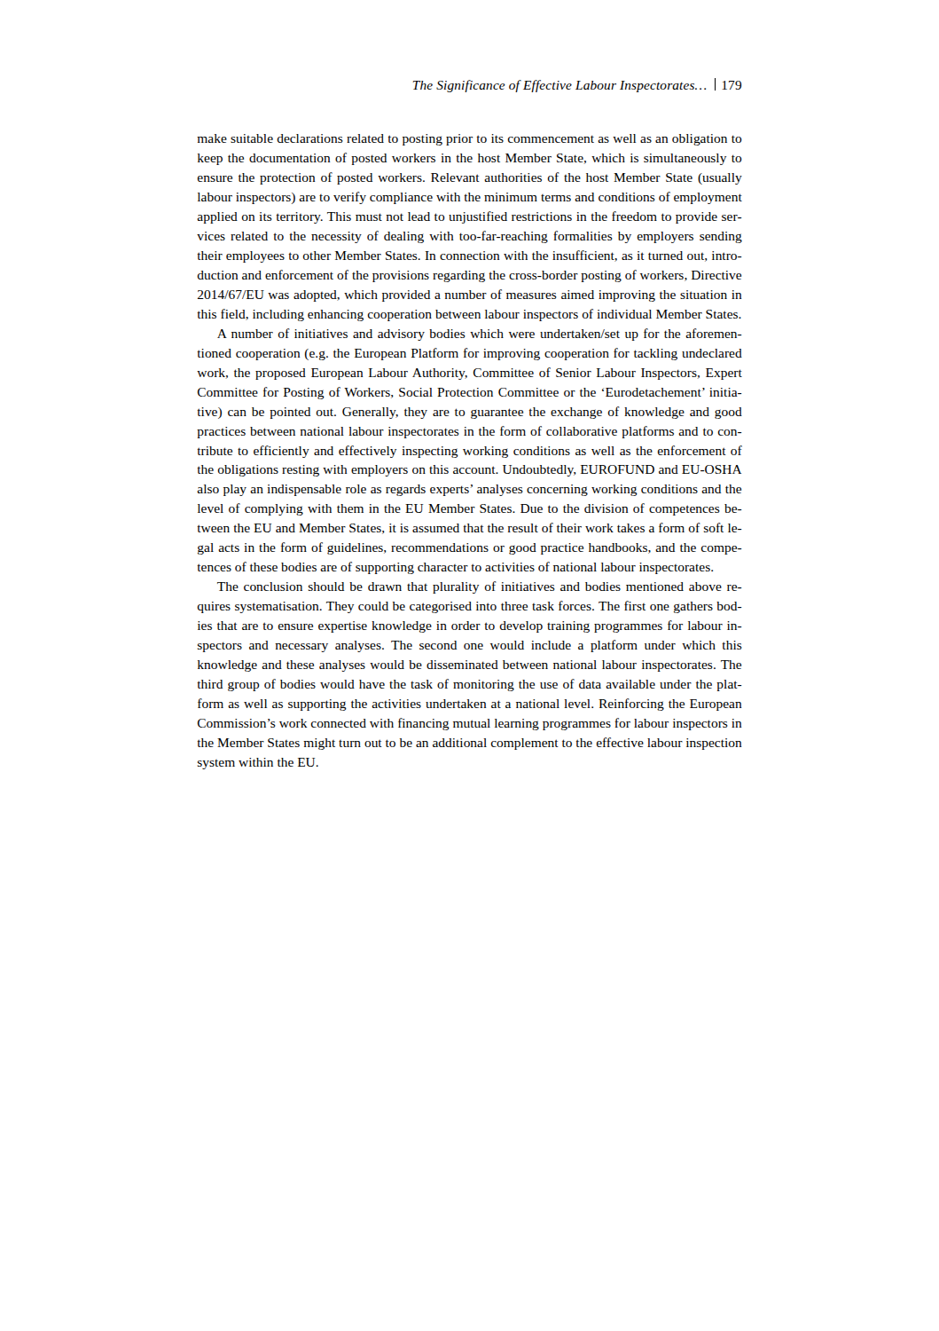The Significance of Effective Labour Inspectorates… 179
make suitable declarations related to posting prior to its commencement as well as an obligation to keep the documentation of posted workers in the host Member State, which is simultaneously to ensure the protection of posted workers. Relevant authorities of the host Member State (usually labour inspectors) are to verify compliance with the minimum terms and conditions of employment applied on its territory. This must not lead to unjustified restrictions in the freedom to provide services related to the necessity of dealing with too-far-reaching formalities by employers sending their employees to other Member States. In connection with the insufficient, as it turned out, introduction and enforcement of the provisions regarding the cross-border posting of workers, Directive 2014/67/EU was adopted, which provided a number of measures aimed improving the situation in this field, including enhancing cooperation between labour inspectors of individual Member States.
A number of initiatives and advisory bodies which were undertaken/set up for the aforementioned cooperation (e.g. the European Platform for improving cooperation for tackling undeclared work, the proposed European Labour Authority, Committee of Senior Labour Inspectors, Expert Committee for Posting of Workers, Social Protection Committee or the ‘Eurodetachement’ initiative) can be pointed out. Generally, they are to guarantee the exchange of knowledge and good practices between national labour inspectorates in the form of collaborative platforms and to contribute to efficiently and effectively inspecting working conditions as well as the enforcement of the obligations resting with employers on this account. Undoubtedly, EUROFUND and EU-OSHA also play an indispensable role as regards experts’ analyses concerning working conditions and the level of complying with them in the EU Member States. Due to the division of competences between the EU and Member States, it is assumed that the result of their work takes a form of soft legal acts in the form of guidelines, recommendations or good practice handbooks, and the competences of these bodies are of supporting character to activities of national labour inspectorates.
The conclusion should be drawn that plurality of initiatives and bodies mentioned above requires systematisation. They could be categorised into three task forces. The first one gathers bodies that are to ensure expertise knowledge in order to develop training programmes for labour inspectors and necessary analyses. The second one would include a platform under which this knowledge and these analyses would be disseminated between national labour inspectorates. The third group of bodies would have the task of monitoring the use of data available under the platform as well as supporting the activities undertaken at a national level. Reinforcing the European Commission’s work connected with financing mutual learning programmes for labour inspectors in the Member States might turn out to be an additional complement to the effective labour inspection system within the EU.